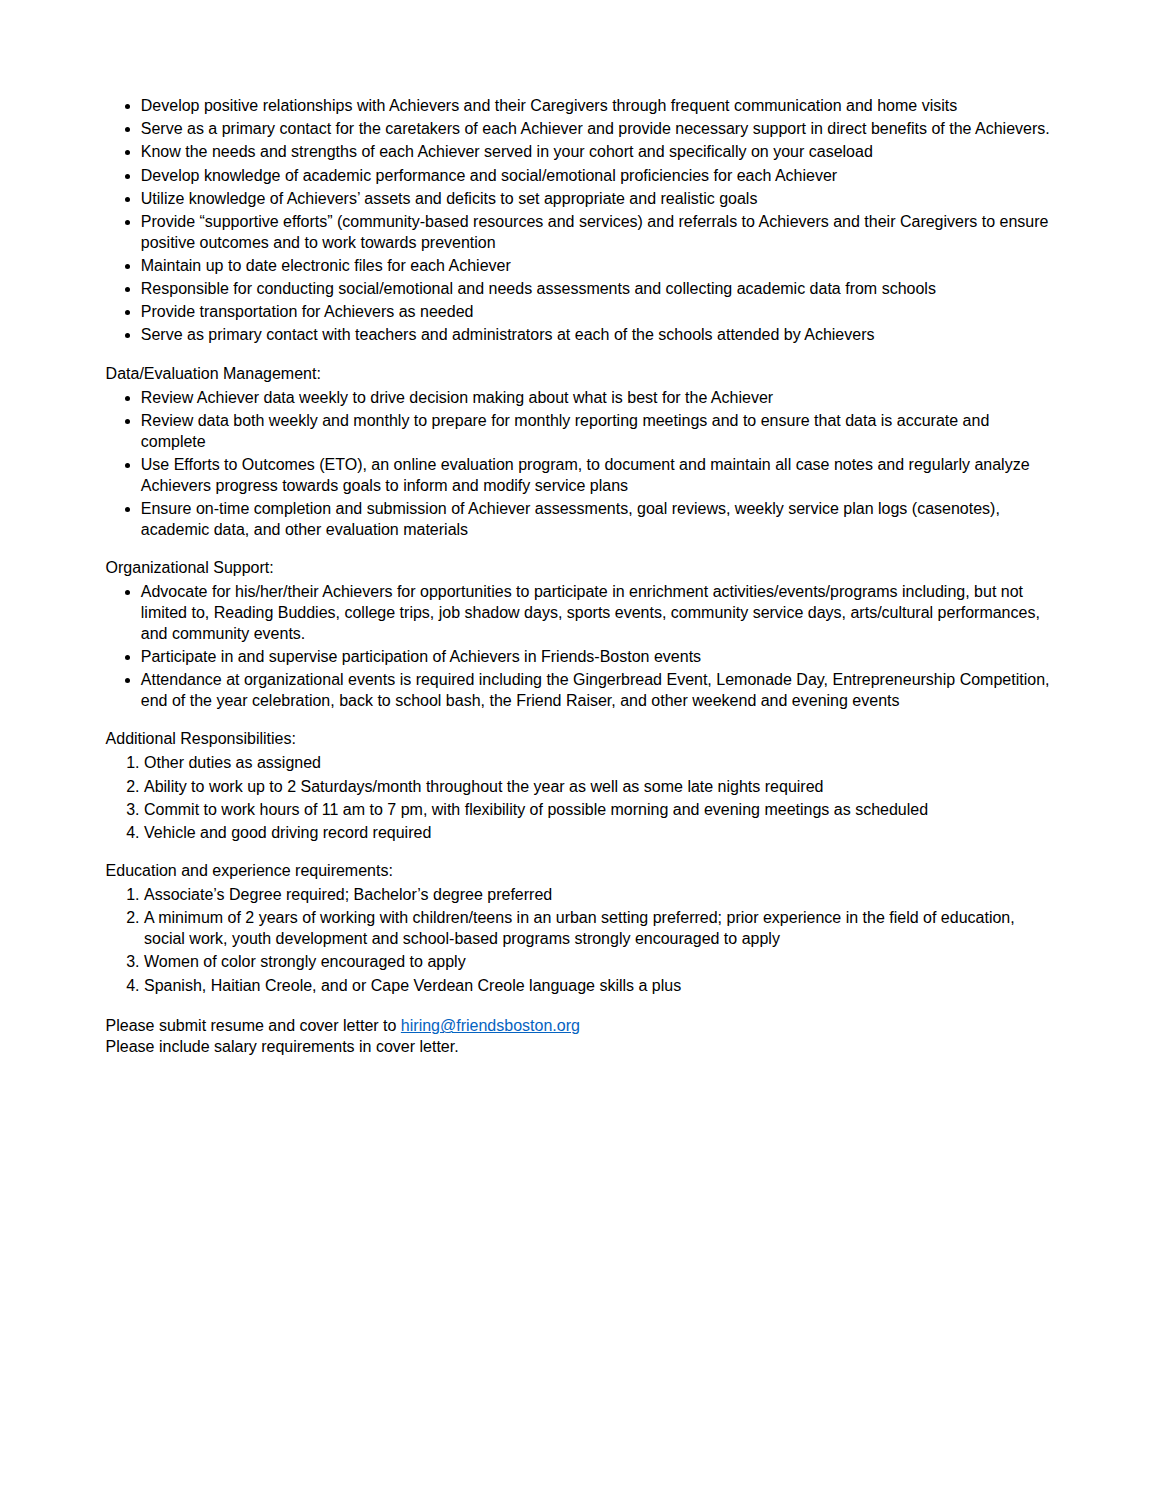Develop positive relationships with Achievers and their Caregivers through frequent communication and home visits
Serve as a primary contact for the caretakers of each Achiever and provide necessary support in direct benefits of the Achievers.
Know the needs and strengths of each Achiever served in your cohort and specifically on your caseload
Develop knowledge of academic performance and social/emotional proficiencies for each Achiever
Utilize knowledge of Achievers’ assets and deficits to set appropriate and realistic goals
Provide “supportive efforts” (community-based resources and services) and referrals to Achievers and their Caregivers to ensure positive outcomes and to work towards prevention
Maintain up to date electronic files for each Achiever
Responsible for conducting social/emotional and needs assessments and collecting academic data from schools
Provide transportation for Achievers as needed
Serve as primary contact with teachers and administrators at each of the schools attended by Achievers
Data/Evaluation Management:
Review Achiever data weekly to drive decision making about what is best for the Achiever
Review data both weekly and monthly to prepare for monthly reporting meetings and to ensure that data is accurate and complete
Use Efforts to Outcomes (ETO), an online evaluation program, to document and maintain all case notes and regularly analyze Achievers progress towards goals to inform and modify service plans
Ensure on-time completion and submission of Achiever assessments, goal reviews, weekly service plan logs (casenotes), academic data, and other evaluation materials
Organizational Support:
Advocate for his/her/their Achievers for opportunities to participate in enrichment activities/events/programs including, but not limited to, Reading Buddies, college trips, job shadow days, sports events, community service days, arts/cultural performances, and community events.
Participate in and supervise participation of Achievers in Friends-Boston events
Attendance at organizational events is required including the Gingerbread Event, Lemonade Day, Entrepreneurship Competition, end of the year celebration, back to school bash, the Friend Raiser, and other weekend and evening events
Additional Responsibilities:
Other duties as assigned
Ability to work up to 2 Saturdays/month throughout the year as well as some late nights required
Commit to work hours of 11 am to 7 pm, with flexibility of possible morning and evening meetings as scheduled
Vehicle and good driving record required
Education and experience requirements:
Associate’s Degree required; Bachelor’s degree preferred
A minimum of 2 years of working with children/teens in an urban setting preferred; prior experience in the field of education, social work, youth development and school-based programs strongly encouraged to apply
Women of color strongly encouraged to apply
Spanish, Haitian Creole, and or Cape Verdean Creole language skills a plus
Please submit resume and cover letter to hiring@friendsboston.org
Please include salary requirements in cover letter.